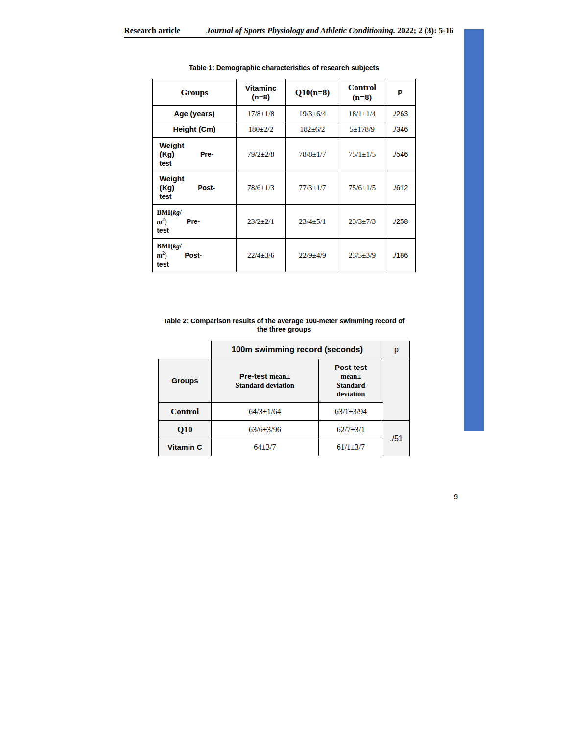Research article
Journal of Sports Physiology and Athletic Conditioning. 2022; 2 (3): 5-16
Table 1: Demographic characteristics of research subjects
| Groups | Vitaminc (n=8) | Q10(n=8) | Control (n=8) | P |
| --- | --- | --- | --- | --- |
| Age (years) | 17/8±1/8 | 19/3±6/4 | 18/1±1/4 | ./263 |
| Height (Cm) | 180±2/2 | 182±6/2 | 5±178/9 | ./346 |
| Weight (Kg) Pre- test | 79/2±2/8 | 78/8±1/7 | 75/1±1/5 | ./546 |
| Weight (Kg) Post- test | 78/6±1/3 | 77/3±1/7 | 75/6±1/5 | ./612 |
| BMI( kg / m 2 ) Pre- test | 23/2±2/1 | 23/4±5/1 | 23/3±7/3 | ./258 |
| BMI( kg / m 2 ) Post- test | 22/4±3/6 | 22/9±4/9 | 23/5±3/9 | ./186 |
Table 2: Comparison results of the average 100-meter swimming record of
the three groups
| | 100m swimming record (seconds) | p |
| Groups | Pre-test mean± Standard deviation | Post-test mean± Standard deviation | |
| Control | 64/3±1/64 | 63/1±3/94 | |
| Q10 | 63/6±3/96 | 62/7±3/1 | ./51 |
| Vitamin C | 64±3/7 | 61/1±3/7 |
9